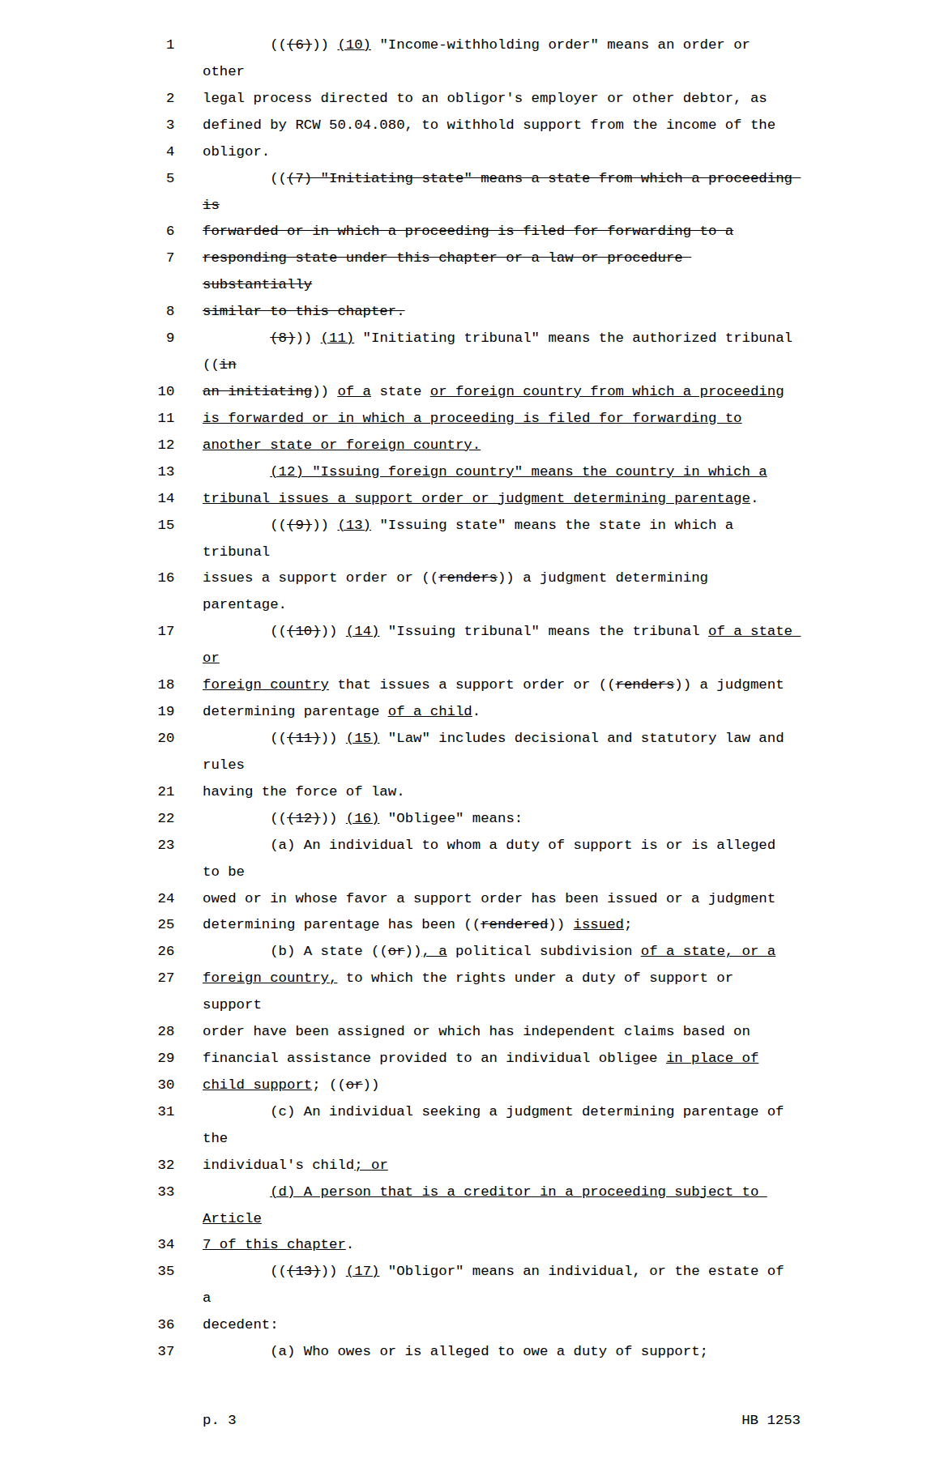(((6))) (10) "Income-withholding order" means an order or other
legal process directed to an obligor's employer or other debtor, as
defined by RCW 50.04.080, to withhold support from the income of the
obligor.
(((7) "Initiating state" means a state from which a proceeding is
forwarded or in which a proceeding is filed for forwarding to a
responding state under this chapter or a law or procedure substantially
similar to this chapter.
(8))) (11) "Initiating tribunal" means the authorized tribunal ((in
an initiating)) of a state or foreign country from which a proceeding
is forwarded or in which a proceeding is filed for forwarding to
another state or foreign country.
(12) "Issuing foreign country" means the country in which a
tribunal issues a support order or judgment determining parentage.
(((9))) (13) "Issuing state" means the state in which a tribunal
issues a support order or ((renders)) a judgment determining parentage.
(((10))) (14) "Issuing tribunal" means the tribunal of a state or
foreign country that issues a support order or ((renders)) a judgment
determining parentage of a child.
(((11))) (15) "Law" includes decisional and statutory law and rules
having the force of law.
(((12))) (16) "Obligee" means:
(a) An individual to whom a duty of support is or is alleged to be
owed or in whose favor a support order has been issued or a judgment
determining parentage has been ((rendered)) issued;
(b) A state ((or)), a political subdivision of a state, or a
foreign country, to which the rights under a duty of support or support
order have been assigned or which has independent claims based on
financial assistance provided to an individual obligee in place of
child support; ((or))
(c) An individual seeking a judgment determining parentage of the
individual's child; or
(d) A person that is a creditor in a proceeding subject to Article
7 of this chapter.
(((13))) (17) "Obligor" means an individual, or the estate of a
decedent:
(a) Who owes or is alleged to owe a duty of support;
p. 3 HB 1253